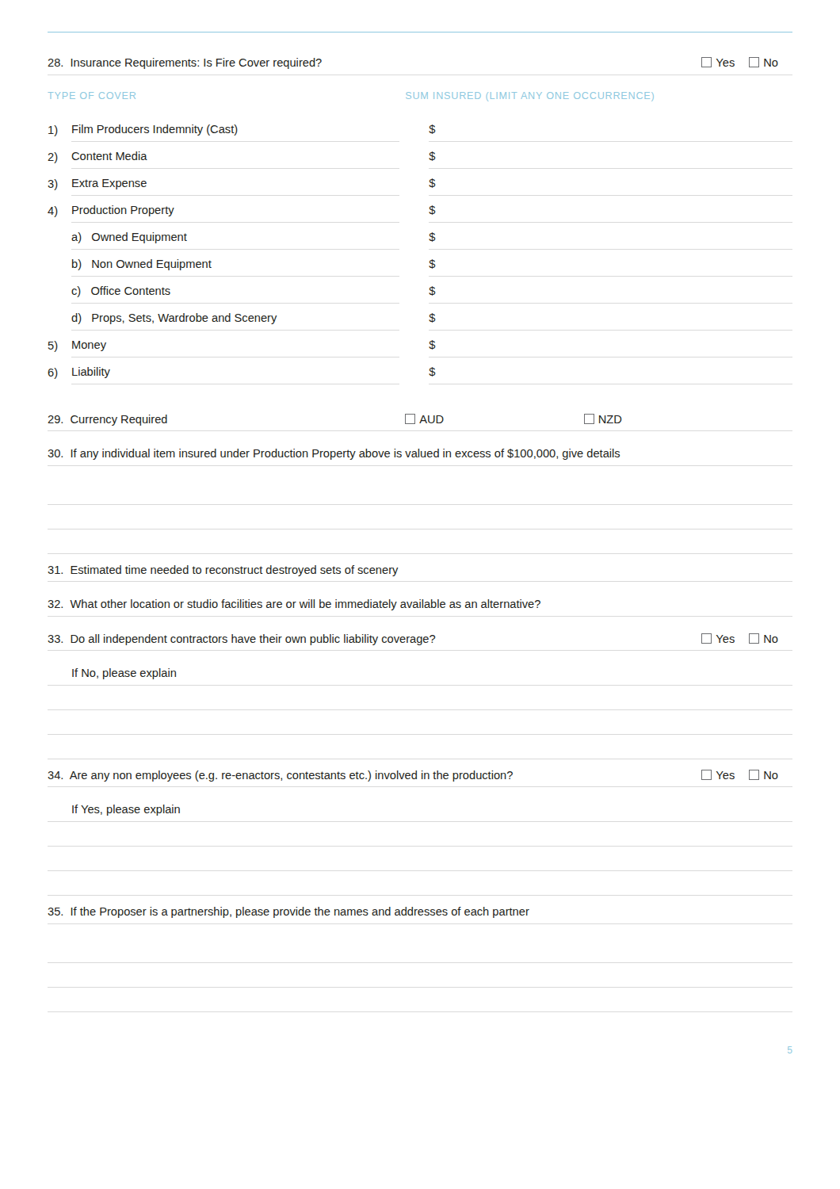28. Insurance Requirements: Is Fire Cover required?
Yes No
TYPE OF COVER
SUM INSURED (LIMIT ANY ONE OCCURRENCE)
| 1) | Film Producers Indemnity (Cast) | | $ |
| 2) | Content Media | | $ |
| 3) | Extra Expense | | $ |
| 4) | Production Property | | $ |
| | a) Owned Equipment | | $ |
| | b) Non Owned Equipment | | $ |
| | c) Office Contents | | $ |
| | d) Props, Sets, Wardrobe and Scenery | | $ |
| 5) | Money | | $ |
| 6) | Liability | | $ |
29. Currency Required
AUD
NZD
30. If any individual item insured under Production Property above is valued in excess of $100,000, give details
31. Estimated time needed to reconstruct destroyed sets of scenery
32. What other location or studio facilities are or will be immediately available as an alternative?
33. Do all independent contractors have their own public liability coverage?
Yes No
If No, please explain
34. Are any non employees (e.g. re-enactors, contestants etc.) involved in the production?
Yes No
If Yes, please explain
35. If the Proposer is a partnership, please provide the names and addresses of each partner
5